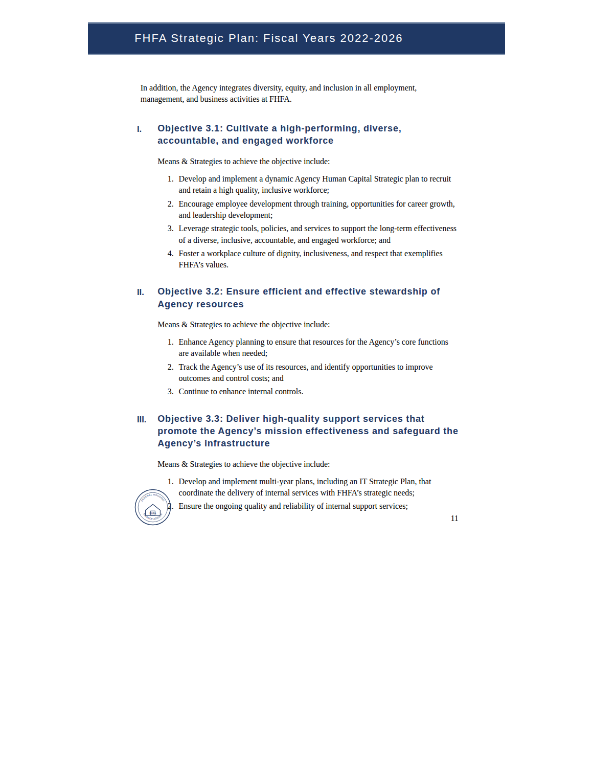FHFA Strategic Plan: Fiscal Years 2022-2026
In addition, the Agency integrates diversity, equity, and inclusion in all employment, management, and business activities at FHFA.
I.
Objective 3.1: Cultivate a high-performing, diverse, accountable, and engaged workforce
Means & Strategies to achieve the objective include:
Develop and implement a dynamic Agency Human Capital Strategic plan to recruit and retain a high quality, inclusive workforce;
Encourage employee development through training, opportunities for career growth, and leadership development;
Leverage strategic tools, policies, and services to support the long-term effectiveness of a diverse, inclusive, accountable, and engaged workforce; and
Foster a workplace culture of dignity, inclusiveness, and respect that exemplifies FHFA’s values.
II.
Objective 3.2: Ensure efficient and effective stewardship of Agency resources
Means & Strategies to achieve the objective include:
Enhance Agency planning to ensure that resources for the Agency’s core functions are available when needed;
Track the Agency’s use of its resources, and identify opportunities to improve outcomes and control costs; and
Continue to enhance internal controls.
III.
Objective 3.3: Deliver high-quality support services that promote the Agency’s mission effectiveness and safeguard the Agency’s infrastructure
Means & Strategies to achieve the objective include:
Develop and implement multi-year plans, including an IT Strategic Plan, that coordinate the delivery of internal services with FHFA’s strategic needs;
Ensure the ongoing quality and reliability of internal support services;
FHFA FEDERAL HOUSING FINANCE AGENCY
11